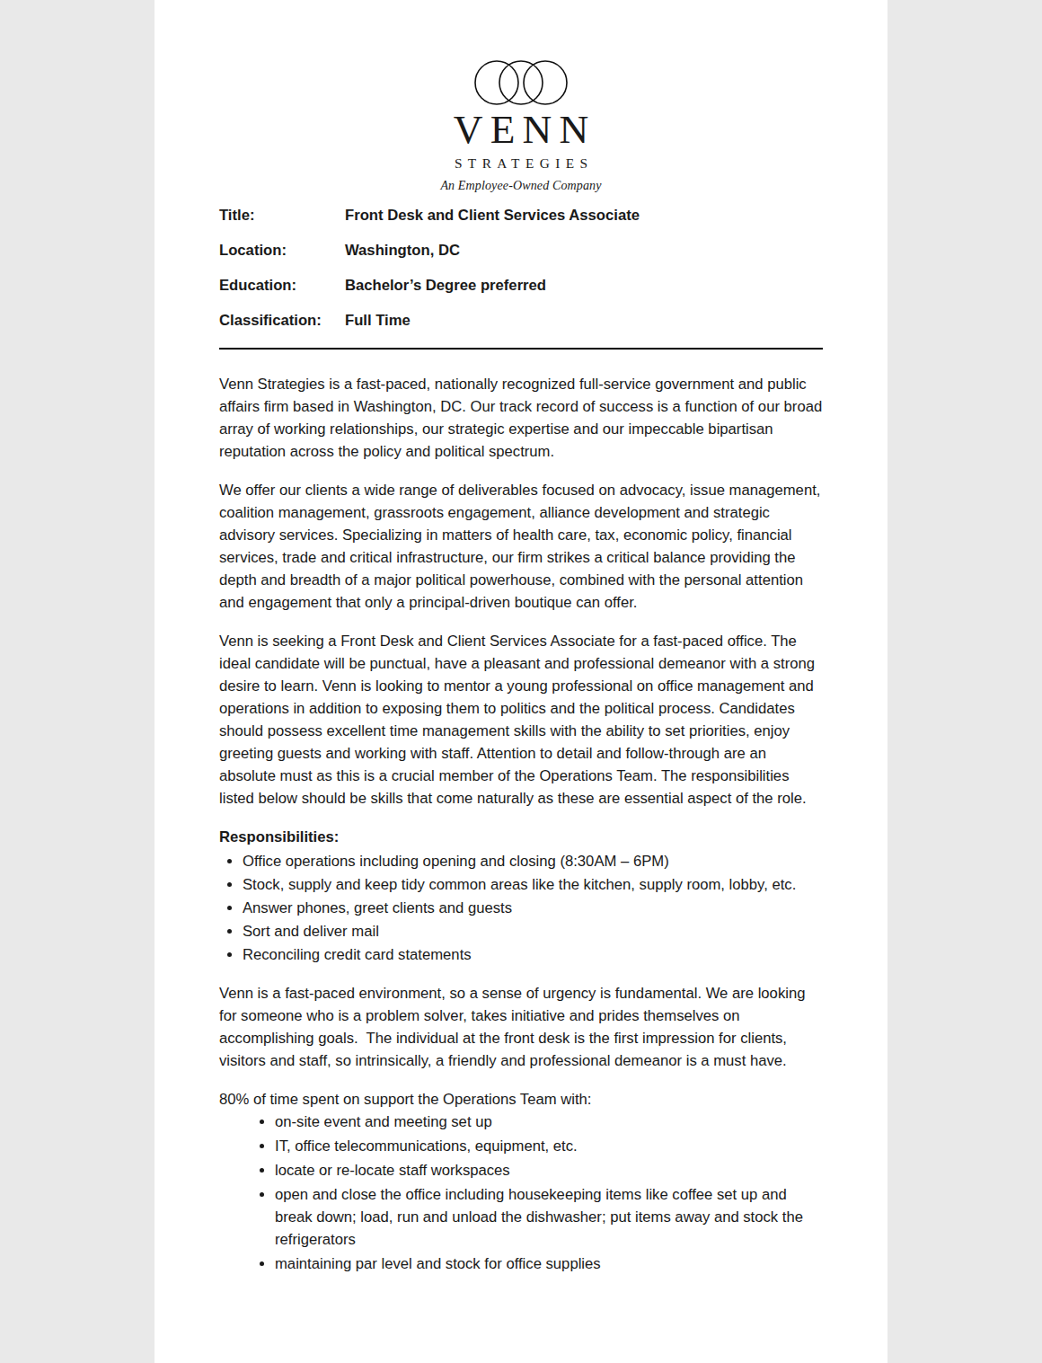VENN
STRATEGIES
An Employee-Owned Company
Title:
Front Desk and Client Services Associate
Location:
Washington, DC
Education:
Bachelor’s Degree preferred
Classification:
Full Time
Venn Strategies is a fast-paced, nationally recognized full-service government and public affairs firm based in Washington, DC. Our track record of success is a function of our broad array of working relationships, our strategic expertise and our impeccable bipartisan reputation across the policy and political spectrum.
We offer our clients a wide range of deliverables focused on advocacy, issue management, coalition management, grassroots engagement, alliance development and strategic advisory services. Specializing in matters of health care, tax, economic policy, financial services, trade and critical infrastructure, our firm strikes a critical balance providing the depth and breadth of a major political powerhouse, combined with the personal attention and engagement that only a principal-driven boutique can offer.
Venn is seeking a Front Desk and Client Services Associate for a fast-paced office. The ideal candidate will be punctual, have a pleasant and professional demeanor with a strong desire to learn. Venn is looking to mentor a young professional on office management and operations in addition to exposing them to politics and the political process. Candidates should possess excellent time management skills with the ability to set priorities, enjoy greeting guests and working with staff. Attention to detail and follow-through are an absolute must as this is a crucial member of the Operations Team. The responsibilities listed below should be skills that come naturally as these are essential aspect of the role.
Responsibilities:
Office operations including opening and closing (8:30AM – 6PM)
Stock, supply and keep tidy common areas like the kitchen, supply room, lobby, etc.
Answer phones, greet clients and guests
Sort and deliver mail
Reconciling credit card statements
Venn is a fast-paced environment, so a sense of urgency is fundamental. We are looking for someone who is a problem solver, takes initiative and prides themselves on accomplishing goals. The individual at the front desk is the first impression for clients, visitors and staff, so intrinsically, a friendly and professional demeanor is a must have.
80% of time spent on support the Operations Team with:
on-site event and meeting set up
IT, office telecommunications, equipment, etc.
locate or re-locate staff workspaces
open and close the office including housekeeping items like coffee set up and break down; load, run and unload the dishwasher; put items away and stock the refrigerators
maintaining par level and stock for office supplies